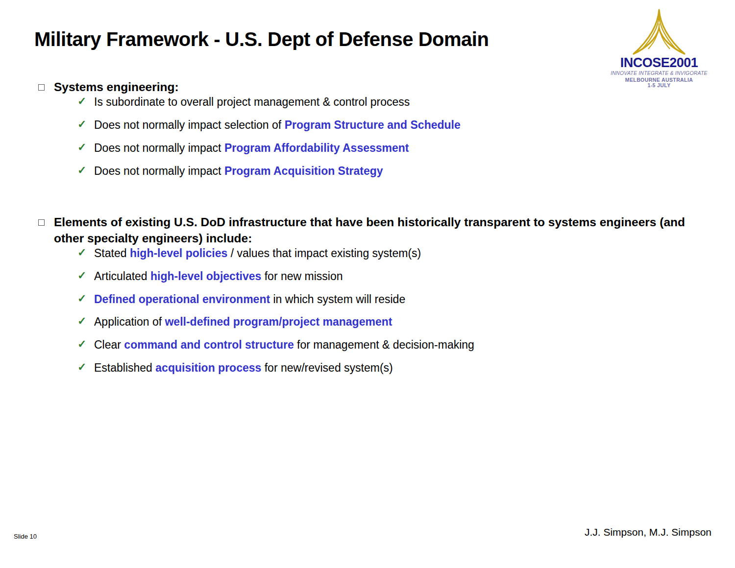INCOSE2001
INNOVATE INTEGRATE & INVIGORATE
MELBOURNE AUSTRALIA
1-5 JULY
Military Framework - U.S. Dept of Defense Domain
Systems engineering:
Is subordinate to overall project management & control process
Does not normally impact selection of Program Structure and Schedule
Does not normally impact Program Affordability Assessment
Does not normally impact Program Acquisition Strategy
Elements of existing U.S. DoD infrastructure that have been historically transparent to systems engineers (and other specialty engineers) include:
Stated high-level policies / values that impact existing system(s)
Articulated high-level objectives for new mission
Defined operational environment in which system will reside
Application of well-defined program/project management
Clear command and control structure for management & decision-making
Established acquisition process for new/revised system(s)
Slide 10
J.J. Simpson, M.J. Simpson